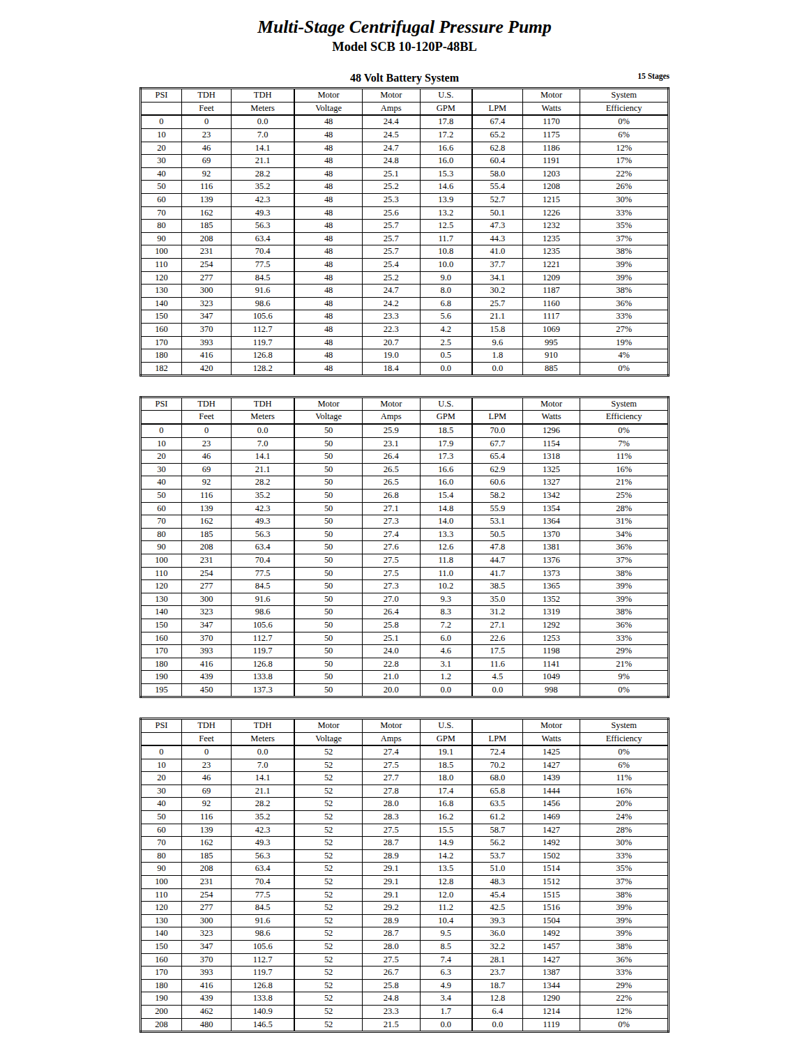Multi-Stage Centrifugal Pressure Pump
Model SCB 10-120P-48BL
48 Volt Battery System 15 Stages
| PSI | TDH | TDH | Motor | Motor | U.S. | | Motor | System |
| --- | --- | --- | --- | --- | --- | --- | --- | --- |
| | Feet | Meters | Voltage | Amps | GPM | LPM | Watts | Efficiency |
| 0 | 0 | 0.0 | 48 | 24.4 | 17.8 | 67.4 | 1170 | 0% |
| 10 | 23 | 7.0 | 48 | 24.5 | 17.2 | 65.2 | 1175 | 6% |
| 20 | 46 | 14.1 | 48 | 24.7 | 16.6 | 62.8 | 1186 | 12% |
| 30 | 69 | 21.1 | 48 | 24.8 | 16.0 | 60.4 | 1191 | 17% |
| 40 | 92 | 28.2 | 48 | 25.1 | 15.3 | 58.0 | 1203 | 22% |
| 50 | 116 | 35.2 | 48 | 25.2 | 14.6 | 55.4 | 1208 | 26% |
| 60 | 139 | 42.3 | 48 | 25.3 | 13.9 | 52.7 | 1215 | 30% |
| 70 | 162 | 49.3 | 48 | 25.6 | 13.2 | 50.1 | 1226 | 33% |
| 80 | 185 | 56.3 | 48 | 25.7 | 12.5 | 47.3 | 1232 | 35% |
| 90 | 208 | 63.4 | 48 | 25.7 | 11.7 | 44.3 | 1235 | 37% |
| 100 | 231 | 70.4 | 48 | 25.7 | 10.8 | 41.0 | 1235 | 38% |
| 110 | 254 | 77.5 | 48 | 25.4 | 10.0 | 37.7 | 1221 | 39% |
| 120 | 277 | 84.5 | 48 | 25.2 | 9.0 | 34.1 | 1209 | 39% |
| 130 | 300 | 91.6 | 48 | 24.7 | 8.0 | 30.2 | 1187 | 38% |
| 140 | 323 | 98.6 | 48 | 24.2 | 6.8 | 25.7 | 1160 | 36% |
| 150 | 347 | 105.6 | 48 | 23.3 | 5.6 | 21.1 | 1117 | 33% |
| 160 | 370 | 112.7 | 48 | 22.3 | 4.2 | 15.8 | 1069 | 27% |
| 170 | 393 | 119.7 | 48 | 20.7 | 2.5 | 9.6 | 995 | 19% |
| 180 | 416 | 126.8 | 48 | 19.0 | 0.5 | 1.8 | 910 | 4% |
| 182 | 420 | 128.2 | 48 | 18.4 | 0.0 | 0.0 | 885 | 0% |
| PSI | TDH | TDH | Motor | Motor | U.S. | | Motor | System |
| --- | --- | --- | --- | --- | --- | --- | --- | --- |
| | Feet | Meters | Voltage | Amps | GPM | LPM | Watts | Efficiency |
| 0 | 0 | 0.0 | 50 | 25.9 | 18.5 | 70.0 | 1296 | 0% |
| 10 | 23 | 7.0 | 50 | 23.1 | 17.9 | 67.7 | 1154 | 7% |
| 20 | 46 | 14.1 | 50 | 26.4 | 17.3 | 65.4 | 1318 | 11% |
| 30 | 69 | 21.1 | 50 | 26.5 | 16.6 | 62.9 | 1325 | 16% |
| 40 | 92 | 28.2 | 50 | 26.5 | 16.0 | 60.6 | 1327 | 21% |
| 50 | 116 | 35.2 | 50 | 26.8 | 15.4 | 58.2 | 1342 | 25% |
| 60 | 139 | 42.3 | 50 | 27.1 | 14.8 | 55.9 | 1354 | 28% |
| 70 | 162 | 49.3 | 50 | 27.3 | 14.0 | 53.1 | 1364 | 31% |
| 80 | 185 | 56.3 | 50 | 27.4 | 13.3 | 50.5 | 1370 | 34% |
| 90 | 208 | 63.4 | 50 | 27.6 | 12.6 | 47.8 | 1381 | 36% |
| 100 | 231 | 70.4 | 50 | 27.5 | 11.8 | 44.7 | 1376 | 37% |
| 110 | 254 | 77.5 | 50 | 27.5 | 11.0 | 41.7 | 1373 | 38% |
| 120 | 277 | 84.5 | 50 | 27.3 | 10.2 | 38.5 | 1365 | 39% |
| 130 | 300 | 91.6 | 50 | 27.0 | 9.3 | 35.0 | 1352 | 39% |
| 140 | 323 | 98.6 | 50 | 26.4 | 8.3 | 31.2 | 1319 | 38% |
| 150 | 347 | 105.6 | 50 | 25.8 | 7.2 | 27.1 | 1292 | 36% |
| 160 | 370 | 112.7 | 50 | 25.1 | 6.0 | 22.6 | 1253 | 33% |
| 170 | 393 | 119.7 | 50 | 24.0 | 4.6 | 17.5 | 1198 | 29% |
| 180 | 416 | 126.8 | 50 | 22.8 | 3.1 | 11.6 | 1141 | 21% |
| 190 | 439 | 133.8 | 50 | 21.0 | 1.2 | 4.5 | 1049 | 9% |
| 195 | 450 | 137.3 | 50 | 20.0 | 0.0 | 0.0 | 998 | 0% |
| PSI | TDH | TDH | Motor | Motor | U.S. | | Motor | System |
| --- | --- | --- | --- | --- | --- | --- | --- | --- |
| | Feet | Meters | Voltage | Amps | GPM | LPM | Watts | Efficiency |
| 0 | 0 | 0.0 | 52 | 27.4 | 19.1 | 72.4 | 1425 | 0% |
| 10 | 23 | 7.0 | 52 | 27.5 | 18.5 | 70.2 | 1427 | 6% |
| 20 | 46 | 14.1 | 52 | 27.7 | 18.0 | 68.0 | 1439 | 11% |
| 30 | 69 | 21.1 | 52 | 27.8 | 17.4 | 65.8 | 1444 | 16% |
| 40 | 92 | 28.2 | 52 | 28.0 | 16.8 | 63.5 | 1456 | 20% |
| 50 | 116 | 35.2 | 52 | 28.3 | 16.2 | 61.2 | 1469 | 24% |
| 60 | 139 | 42.3 | 52 | 27.5 | 15.5 | 58.7 | 1427 | 28% |
| 70 | 162 | 49.3 | 52 | 28.7 | 14.9 | 56.2 | 1492 | 30% |
| 80 | 185 | 56.3 | 52 | 28.9 | 14.2 | 53.7 | 1502 | 33% |
| 90 | 208 | 63.4 | 52 | 29.1 | 13.5 | 51.0 | 1514 | 35% |
| 100 | 231 | 70.4 | 52 | 29.1 | 12.8 | 48.3 | 1512 | 37% |
| 110 | 254 | 77.5 | 52 | 29.1 | 12.0 | 45.4 | 1515 | 38% |
| 120 | 277 | 84.5 | 52 | 29.2 | 11.2 | 42.5 | 1516 | 39% |
| 130 | 300 | 91.6 | 52 | 28.9 | 10.4 | 39.3 | 1504 | 39% |
| 140 | 323 | 98.6 | 52 | 28.7 | 9.5 | 36.0 | 1492 | 39% |
| 150 | 347 | 105.6 | 52 | 28.0 | 8.5 | 32.2 | 1457 | 38% |
| 160 | 370 | 112.7 | 52 | 27.5 | 7.4 | 28.1 | 1427 | 36% |
| 170 | 393 | 119.7 | 52 | 26.7 | 6.3 | 23.7 | 1387 | 33% |
| 180 | 416 | 126.8 | 52 | 25.8 | 4.9 | 18.7 | 1344 | 29% |
| 190 | 439 | 133.8 | 52 | 24.8 | 3.4 | 12.8 | 1290 | 22% |
| 200 | 462 | 140.9 | 52 | 23.3 | 1.7 | 6.4 | 1214 | 12% |
| 208 | 480 | 146.5 | 52 | 21.5 | 0.0 | 0.0 | 1119 | 0% |